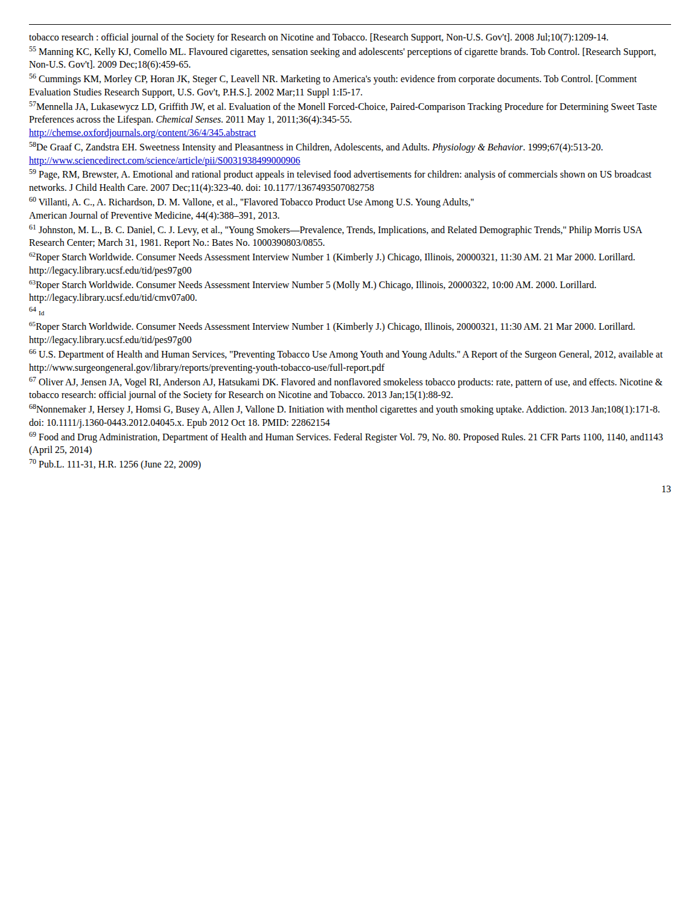tobacco research : official journal of the Society for Research on Nicotine and Tobacco. [Research Support, Non-U.S. Gov't]. 2008 Jul;10(7):1209-14.
55 Manning KC, Kelly KJ, Comello ML. Flavoured cigarettes, sensation seeking and adolescents' perceptions of cigarette brands. Tob Control. [Research Support, Non-U.S. Gov't]. 2009 Dec;18(6):459-65.
56 Cummings KM, Morley CP, Horan JK, Steger C, Leavell NR. Marketing to America's youth: evidence from corporate documents. Tob Control. [Comment Evaluation Studies Research Support, U.S. Gov't, P.H.S.]. 2002 Mar;11 Suppl 1:I5-17.
57Mennella JA, Lukasewycz LD, Griffith JW, et al. Evaluation of the Monell Forced-Choice, Paired-Comparison Tracking Procedure for Determining Sweet Taste Preferences across the Lifespan. Chemical Senses. 2011 May 1, 2011;36(4):345-55.
http://chemse.oxfordjournals.org/content/36/4/345.abstract
58De Graaf C, Zandstra EH. Sweetness Intensity and Pleasantness in Children, Adolescents, and Adults. Physiology & Behavior. 1999;67(4):513-20.
http://www.sciencedirect.com/science/article/pii/S0031938499000906
59 Page, RM, Brewster, A. Emotional and rational product appeals in televised food advertisements for children: analysis of commercials shown on US broadcast networks. J Child Health Care. 2007 Dec;11(4):323-40. doi: 10.1177/1367493507082758
60 Villanti, A. C., A. Richardson, D. M. Vallone, et al., ''Flavored Tobacco Product Use Among U.S. Young Adults,''
American Journal of Preventive Medicine, 44(4):388–391, 2013.
61 Johnston, M. L., B. C. Daniel, C. J. Levy, et al., ''Young Smokers—Prevalence, Trends, Implications, and Related Demographic Trends,'' Philip Morris USA Research Center; March 31, 1981. Report No.: Bates No. 1000390803/0855.
62Roper Starch Worldwide. Consumer Needs Assessment Interview Number 1 (Kimberly J.) Chicago, Illinois, 20000321, 11:30 AM. 21 Mar 2000. Lorillard.
http://legacy.library.ucsf.edu/tid/pes97g00
63Roper Starch Worldwide. Consumer Needs Assessment Interview Number 5 (Molly M.) Chicago, Illinois, 20000322, 10:00 AM. 2000. Lorillard.
http://legacy.library.ucsf.edu/tid/cmv07a00.
64 Id
65Roper Starch Worldwide. Consumer Needs Assessment Interview Number 1 (Kimberly J.) Chicago, Illinois, 20000321, 11:30 AM. 21 Mar 2000. Lorillard.
http://legacy.library.ucsf.edu/tid/pes97g00
66 U.S. Department of Health and Human Services, ''Preventing Tobacco Use Among Youth and Young Adults.'' A Report of the Surgeon General, 2012, available at
http://www.surgeongeneral.gov/library/reports/preventing-youth-tobacco-use/full-report.pdf
67 Oliver AJ, Jensen JA, Vogel RI, Anderson AJ, Hatsukami DK. Flavored and nonflavored smokeless tobacco products: rate, pattern of use, and effects. Nicotine & tobacco research: official journal of the Society for Research on Nicotine and Tobacco. 2013 Jan;15(1):88-92.
68Nonnemaker J, Hersey J, Homsi G, Busey A, Allen J, Vallone D. Initiation with menthol cigarettes and youth smoking uptake. Addiction. 2013 Jan;108(1):171-8. doi: 10.1111/j.1360-0443.2012.04045.x. Epub 2012 Oct 18. PMID: 22862154
69 Food and Drug Administration, Department of Health and Human Services. Federal Register Vol. 79, No. 80. Proposed Rules. 21 CFR Parts 1100, 1140, and1143 (April 25, 2014)
70 Pub.L. 111-31, H.R. 1256 (June 22, 2009)
13